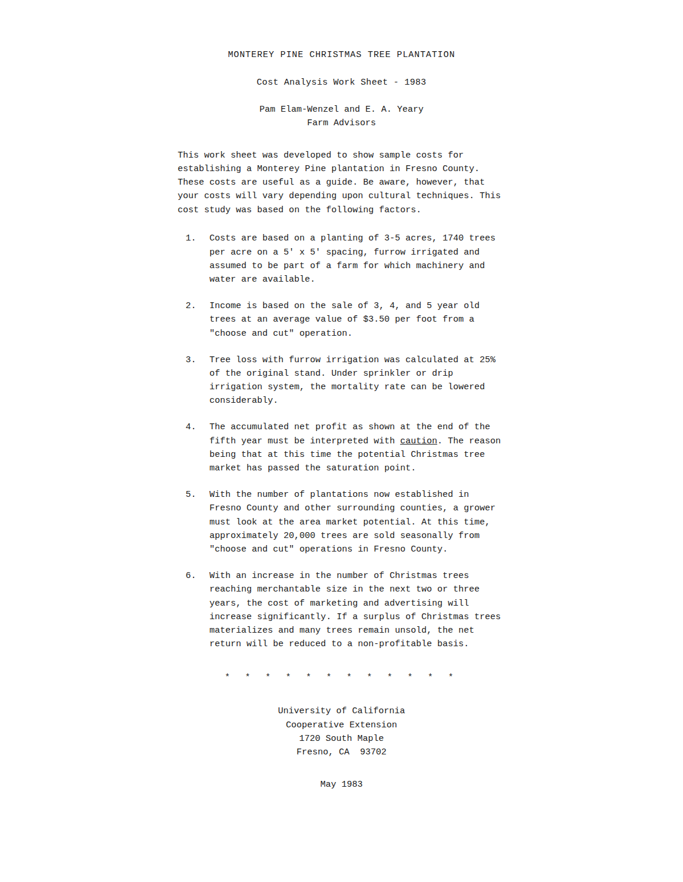MONTEREY PINE CHRISTMAS TREE PLANTATION
Cost Analysis Work Sheet - 1983
Pam Elam-Wenzel and E. A. Yeary
Farm Advisors
This work sheet was developed to show sample costs for establishing a Monterey Pine plantation in Fresno County. These costs are useful as a guide. Be aware, however, that your costs will vary depending upon cultural techniques. This cost study was based on the following factors.
Costs are based on a planting of 3-5 acres, 1740 trees per acre on a 5' x 5' spacing, furrow irrigated and assumed to be part of a farm for which machinery and water are available.
Income is based on the sale of 3, 4, and 5 year old trees at an average value of $3.50 per foot from a "choose and cut" operation.
Tree loss with furrow irrigation was calculated at 25% of the original stand. Under sprinkler or drip irrigation system, the mortality rate can be lowered considerably.
The accumulated net profit as shown at the end of the fifth year must be interpreted with caution. The reason being that at this time the potential Christmas tree market has passed the saturation point.
With the number of plantations now established in Fresno County and other surrounding counties, a grower must look at the area market potential. At this time, approximately 20,000 trees are sold seasonally from "choose and cut" operations in Fresno County.
With an increase in the number of Christmas trees reaching merchantable size in the next two or three years, the cost of marketing and advertising will increase significantly. If a surplus of Christmas trees materializes and many trees remain unsold, the net return will be reduced to a non-profitable basis.
* * * * * * * * * * * *
University of California
Cooperative Extension
1720 South Maple
Fresno, CA 93702
May 1983